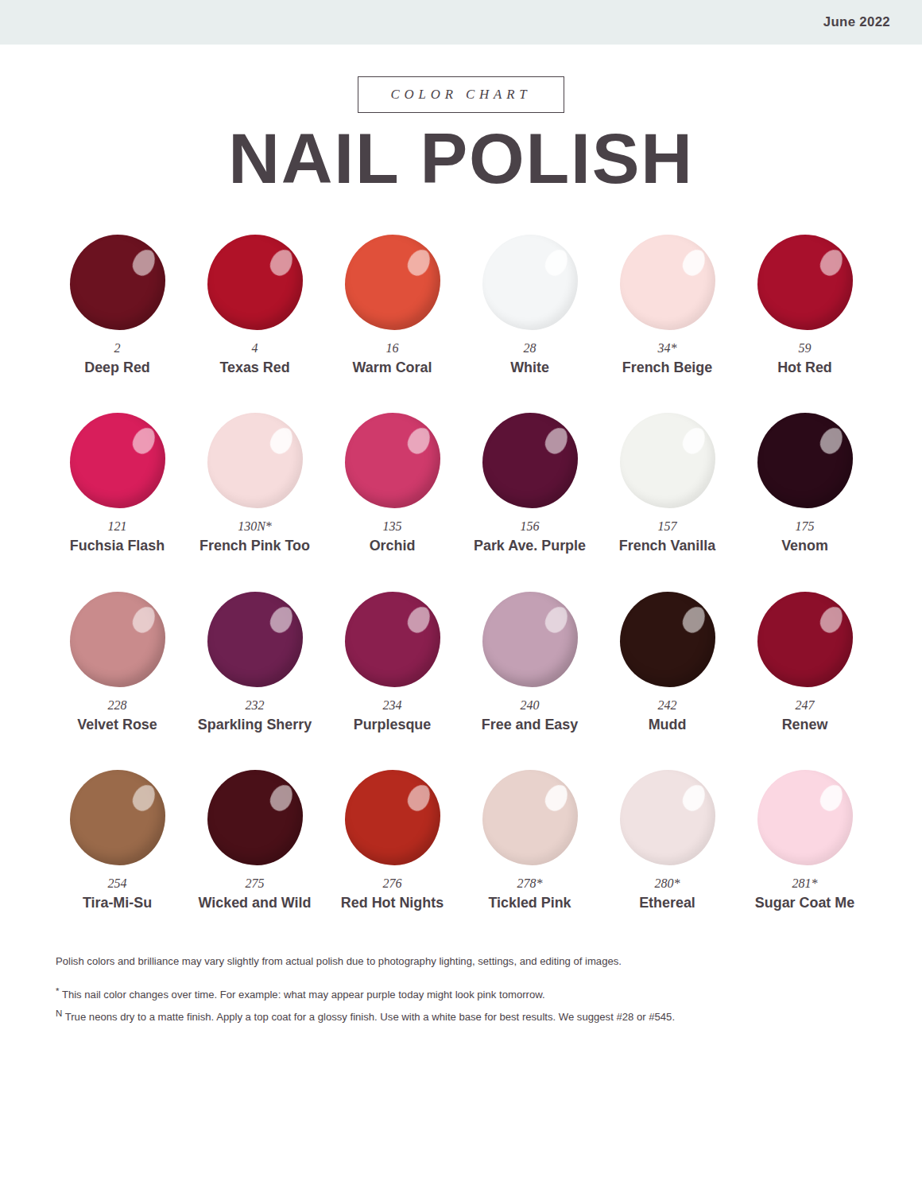June 2022
Color Chart
Nail Polish
2 Deep Red
4 Texas Red
16 Warm Coral
28 White
34* French Beige
59 Hot Red
121 Fuchsia Flash
130N* French Pink Too
135 Orchid
156 Park Ave. Purple
157 French Vanilla
175 Venom
228 Velvet Rose
232 Sparkling Sherry
234 Purplesque
240 Free and Easy
242 Mudd
247 Renew
254 Tira-Mi-Su
275 Wicked and Wild
276 Red Hot Nights
278* Tickled Pink
280* Ethereal
281* Sugar Coat Me
Polish colors and brilliance may vary slightly from actual polish due to photography lighting, settings, and editing of images.
* This nail color changes over time. For example: what may appear purple today might look pink tomorrow.
N True neons dry to a matte finish. Apply a top coat for a glossy finish. Use with a white base for best results. We suggest #28 or #545.